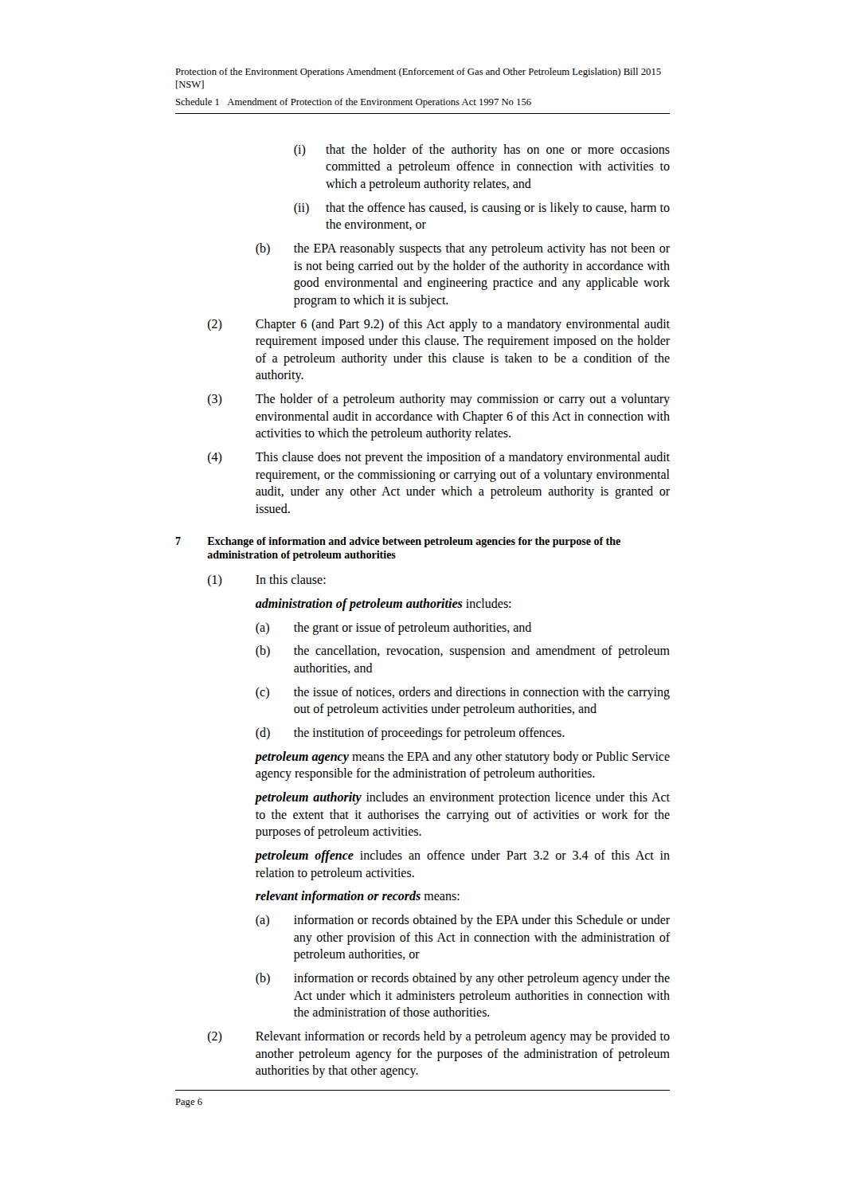Protection of the Environment Operations Amendment (Enforcement of Gas and Other Petroleum Legislation) Bill 2015 [NSW]
Schedule 1 Amendment of Protection of the Environment Operations Act 1997 No 156
(i)
that the holder of the authority has on one or more occasions committed a petroleum offence in connection with activities to which a petroleum authority relates, and
(ii)
that the offence has caused, is causing or is likely to cause, harm to the environment, or
(b)
the EPA reasonably suspects that any petroleum activity has not been or is not being carried out by the holder of the authority in accordance with good environmental and engineering practice and any applicable work program to which it is subject.
(2)
Chapter 6 (and Part 9.2) of this Act apply to a mandatory environmental audit requirement imposed under this clause. The requirement imposed on the holder of a petroleum authority under this clause is taken to be a condition of the authority.
(3)
The holder of a petroleum authority may commission or carry out a voluntary environmental audit in accordance with Chapter 6 of this Act in connection with activities to which the petroleum authority relates.
(4)
This clause does not prevent the imposition of a mandatory environmental audit requirement, or the commissioning or carrying out of a voluntary environmental audit, under any other Act under which a petroleum authority is granted or issued.
7
Exchange of information and advice between petroleum agencies for the purpose of the administration of petroleum authorities
(1)
In this clause:
administration of petroleum authorities includes:
(a)
the grant or issue of petroleum authorities, and
(b)
the cancellation, revocation, suspension and amendment of petroleum authorities, and
(c)
the issue of notices, orders and directions in connection with the carrying out of petroleum activities under petroleum authorities, and
(d)
the institution of proceedings for petroleum offences.
petroleum agency means the EPA and any other statutory body or Public Service agency responsible for the administration of petroleum authorities.
petroleum authority includes an environment protection licence under this Act to the extent that it authorises the carrying out of activities or work for the purposes of petroleum activities.
petroleum offence includes an offence under Part 3.2 or 3.4 of this Act in relation to petroleum activities.
relevant information or records means:
(a)
information or records obtained by the EPA under this Schedule or under any other provision of this Act in connection with the administration of petroleum authorities, or
(b)
information or records obtained by any other petroleum agency under the Act under which it administers petroleum authorities in connection with the administration of those authorities.
(2)
Relevant information or records held by a petroleum agency may be provided to another petroleum agency for the purposes of the administration of petroleum authorities by that other agency.
Page 6